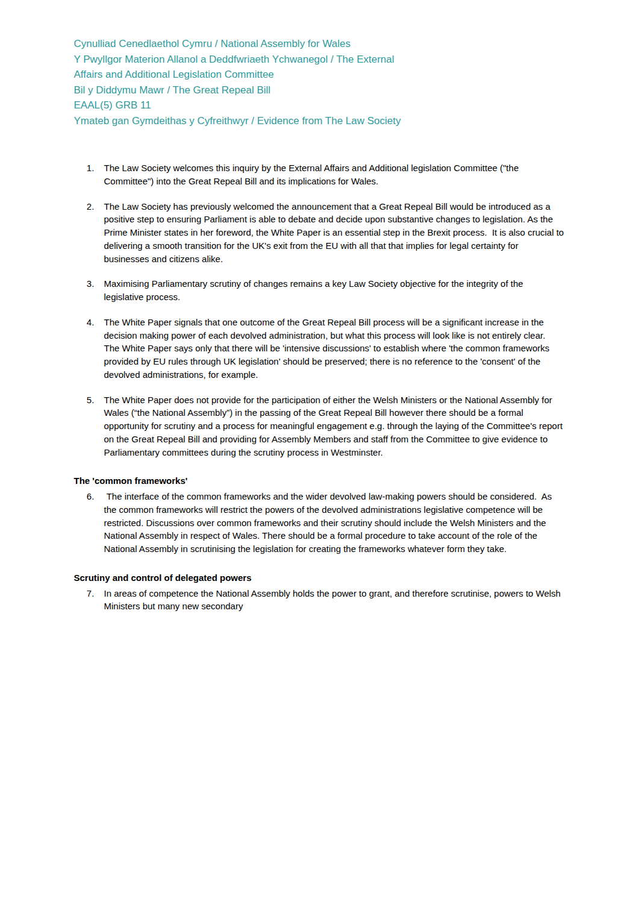Cynulliad Cenedlaethol Cymru / National Assembly for Wales
Y Pwyllgor Materion Allanol a Deddfwriaeth Ychwanegol / The External
Affairs and Additional Legislation Committee
Bil y Diddymu Mawr / The Great Repeal Bill
EAAL(5) GRB 11
Ymateb gan Gymdeithas y Cyfreithwyr / Evidence from The Law Society
The Law Society welcomes this inquiry by the External Affairs and Additional legislation Committee ("the Committee") into the Great Repeal Bill and its implications for Wales.
The Law Society has previously welcomed the announcement that a Great Repeal Bill would be introduced as a positive step to ensuring Parliament is able to debate and decide upon substantive changes to legislation. As the Prime Minister states in her foreword, the White Paper is an essential step in the Brexit process. It is also crucial to delivering a smooth transition for the UK's exit from the EU with all that that implies for legal certainty for businesses and citizens alike.
Maximising Parliamentary scrutiny of changes remains a key Law Society objective for the integrity of the legislative process.
The White Paper signals that one outcome of the Great Repeal Bill process will be a significant increase in the decision making power of each devolved administration, but what this process will look like is not entirely clear. The White Paper says only that there will be 'intensive discussions' to establish where 'the common frameworks provided by EU rules through UK legislation' should be preserved; there is no reference to the 'consent' of the devolved administrations, for example.
The White Paper does not provide for the participation of either the Welsh Ministers or the National Assembly for Wales (“the National Assembly”) in the passing of the Great Repeal Bill however there should be a formal opportunity for scrutiny and a process for meaningful engagement e.g. through the laying of the Committee's report on the Great Repeal Bill and providing for Assembly Members and staff from the Committee to give evidence to Parliamentary committees during the scrutiny process in Westminster.
The 'common frameworks'
The interface of the common frameworks and the wider devolved law-making powers should be considered. As the common frameworks will restrict the powers of the devolved administrations legislative competence will be restricted. Discussions over common frameworks and their scrutiny should include the Welsh Ministers and the National Assembly in respect of Wales. There should be a formal procedure to take account of the role of the National Assembly in scrutinising the legislation for creating the frameworks whatever form they take.
Scrutiny and control of delegated powers
In areas of competence the National Assembly holds the power to grant, and therefore scrutinise, powers to Welsh Ministers but many new secondary